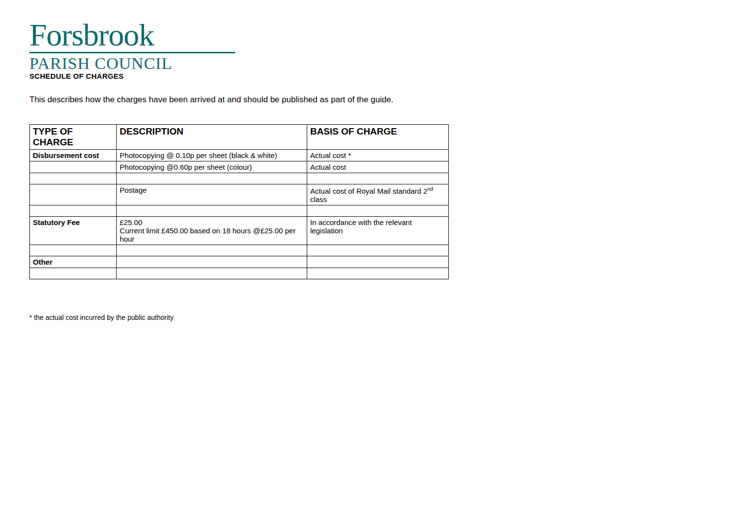Forsbrook
PARISH COUNCIL
SCHEDULE OF CHARGES
This describes how the charges have been arrived at and should be published as part of the guide.
| TYPE OF CHARGE | DESCRIPTION | BASIS OF CHARGE |
| --- | --- | --- |
| Disbursement cost | Photocopying @ 0.10p per sheet (black & white) | Actual cost * |
| | Photocopying @0.60p per sheet (colour) | Actual cost |
| | Postage | Actual cost of Royal Mail standard 2 nd class |
| Statutory Fee | £25.00 Current limit £450.00 based on 18 hours @£25.00 per hour | In accordance with the relevant legislation |
| Other | | |
* the actual cost incurred by the public authority